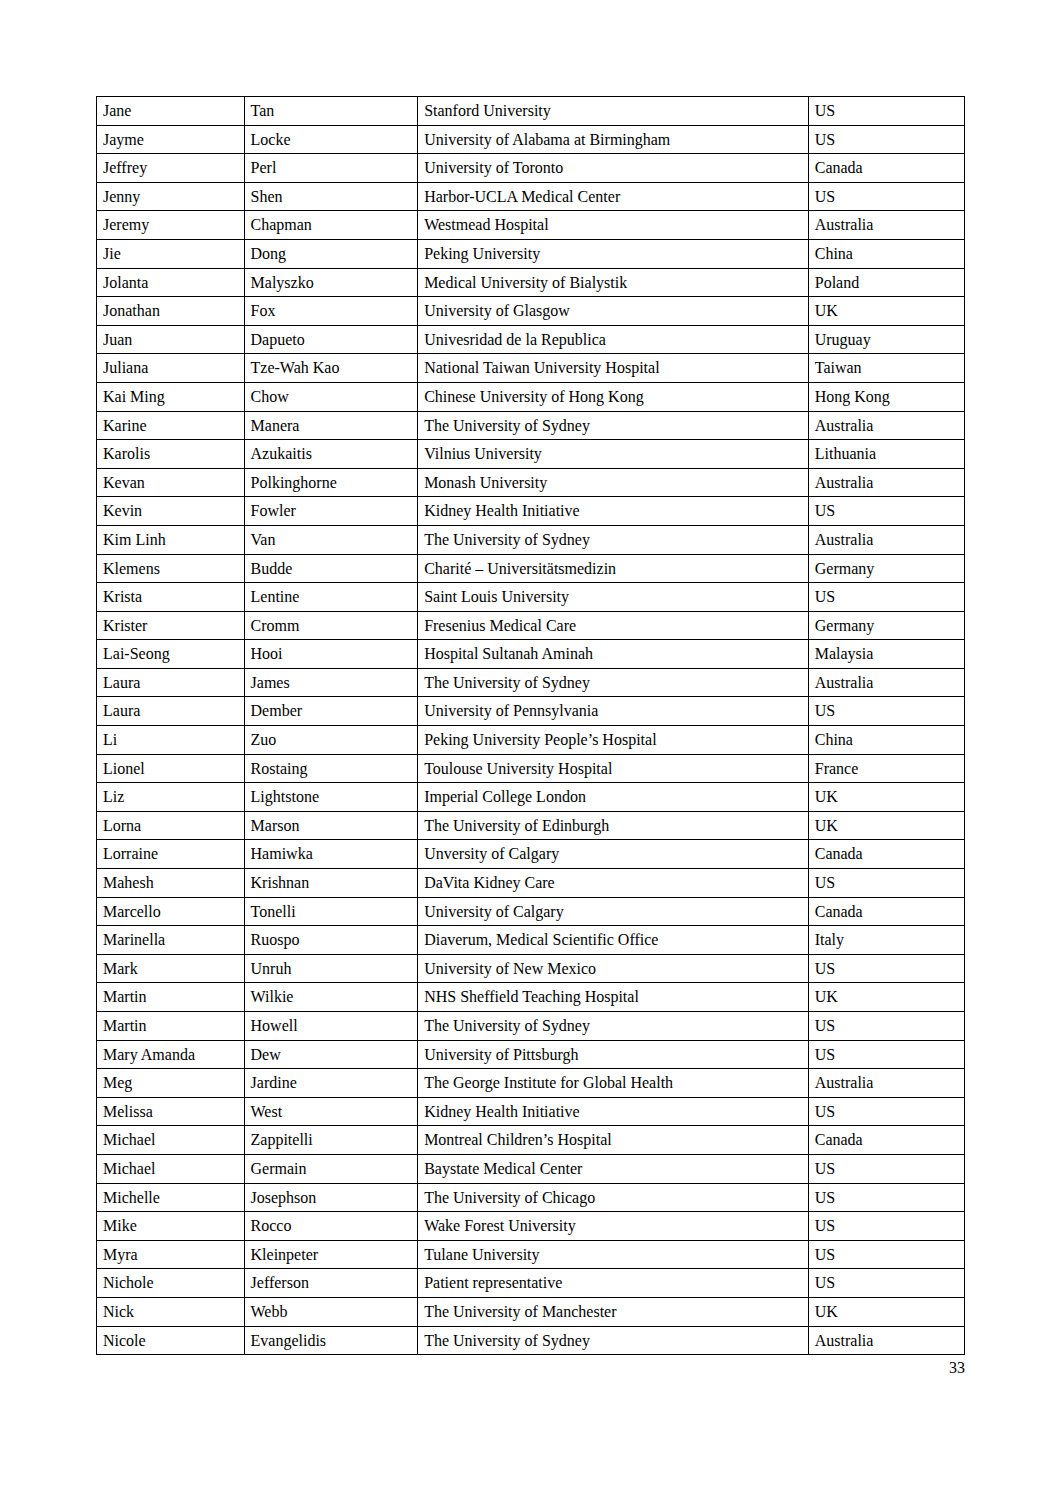| Jane | Tan | Stanford University | US |
| Jayme | Locke | University of Alabama at Birmingham | US |
| Jeffrey | Perl | University of Toronto | Canada |
| Jenny | Shen | Harbor-UCLA Medical Center | US |
| Jeremy | Chapman | Westmead Hospital | Australia |
| Jie | Dong | Peking University | China |
| Jolanta | Malyszko | Medical University of Bialystik | Poland |
| Jonathan | Fox | University of Glasgow | UK |
| Juan | Dapueto | Univesridad de la Republica | Uruguay |
| Juliana | Tze-Wah Kao | National Taiwan University Hospital | Taiwan |
| Kai Ming | Chow | Chinese University of Hong Kong | Hong Kong |
| Karine | Manera | The University of Sydney | Australia |
| Karolis | Azukaitis | Vilnius University | Lithuania |
| Kevan | Polkinghorne | Monash University | Australia |
| Kevin | Fowler | Kidney Health Initiative | US |
| Kim Linh | Van | The University of Sydney | Australia |
| Klemens | Budde | Charité – Universitätsmedizin | Germany |
| Krista | Lentine | Saint Louis University | US |
| Krister | Cromm | Fresenius Medical Care | Germany |
| Lai-Seong | Hooi | Hospital Sultanah Aminah | Malaysia |
| Laura | James | The University of Sydney | Australia |
| Laura | Dember | University of Pennsylvania | US |
| Li | Zuo | Peking University People’s Hospital | China |
| Lionel | Rostaing | Toulouse University Hospital | France |
| Liz | Lightstone | Imperial College London | UK |
| Lorna | Marson | The University of Edinburgh | UK |
| Lorraine | Hamiwka | Unversity of Calgary | Canada |
| Mahesh | Krishnan | DaVita Kidney Care | US |
| Marcello | Tonelli | University of Calgary | Canada |
| Marinella | Ruospo | Diaverum, Medical Scientific Office | Italy |
| Mark | Unruh | University of New Mexico | US |
| Martin | Wilkie | NHS Sheffield Teaching Hospital | UK |
| Martin | Howell | The University of Sydney | US |
| Mary Amanda | Dew | University of Pittsburgh | US |
| Meg | Jardine | The George Institute for Global Health | Australia |
| Melissa | West | Kidney Health Initiative | US |
| Michael | Zappitelli | Montreal Children’s Hospital | Canada |
| Michael | Germain | Baystate Medical Center | US |
| Michelle | Josephson | The University of Chicago | US |
| Mike | Rocco | Wake Forest University | US |
| Myra | Kleinpeter | Tulane University | US |
| Nichole | Jefferson | Patient representative | US |
| Nick | Webb | The University of Manchester | UK |
| Nicole | Evangelidis | The University of Sydney | Australia |
33